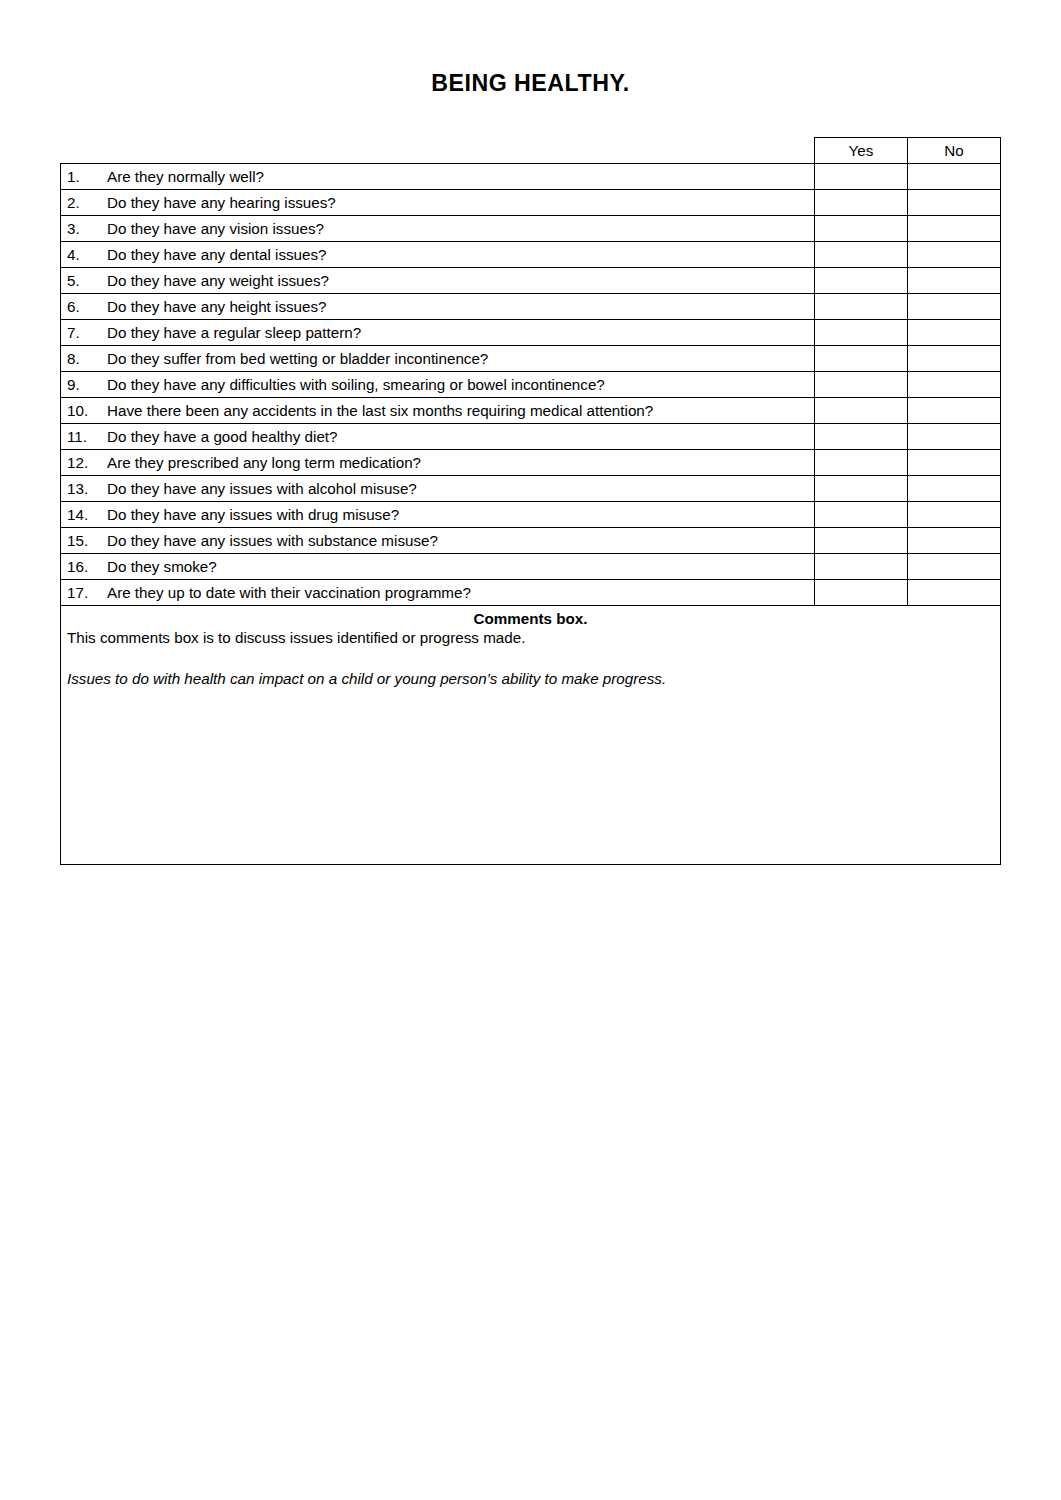BEING HEALTHY.
| | Yes | No |
| --- | --- | --- |
| 1. | Are they normally well? | | |
| 2. | Do they have any hearing issues? | | |
| 3. | Do they have any vision issues? | | |
| 4. | Do they have any dental issues? | | |
| 5. | Do they have any weight issues? | | |
| 6. | Do they have any height issues? | | |
| 7. | Do they have a regular sleep pattern? | | |
| 8. | Do they suffer from bed wetting or bladder incontinence? | | |
| 9. | Do they have any difficulties with soiling, smearing or bowel incontinence? | | |
| 10. | Have there been any accidents in the last six months requiring medical attention? | | |
| 11. | Do they have a good healthy diet? | | |
| 12. | Are they prescribed any long term medication? | | |
| 13. | Do they have any issues with alcohol misuse? | | |
| 14. | Do they have any issues with drug misuse? | | |
| 15. | Do they have any issues with substance misuse? | | |
| 16. | Do they smoke? | | |
| 17. | Are they up to date with their vaccination programme? | | |
| Comments box. |
| This comments box is to discuss issues identified or progress made. |
| Issues to do with health can impact on a child or young person’s ability to make progress. |